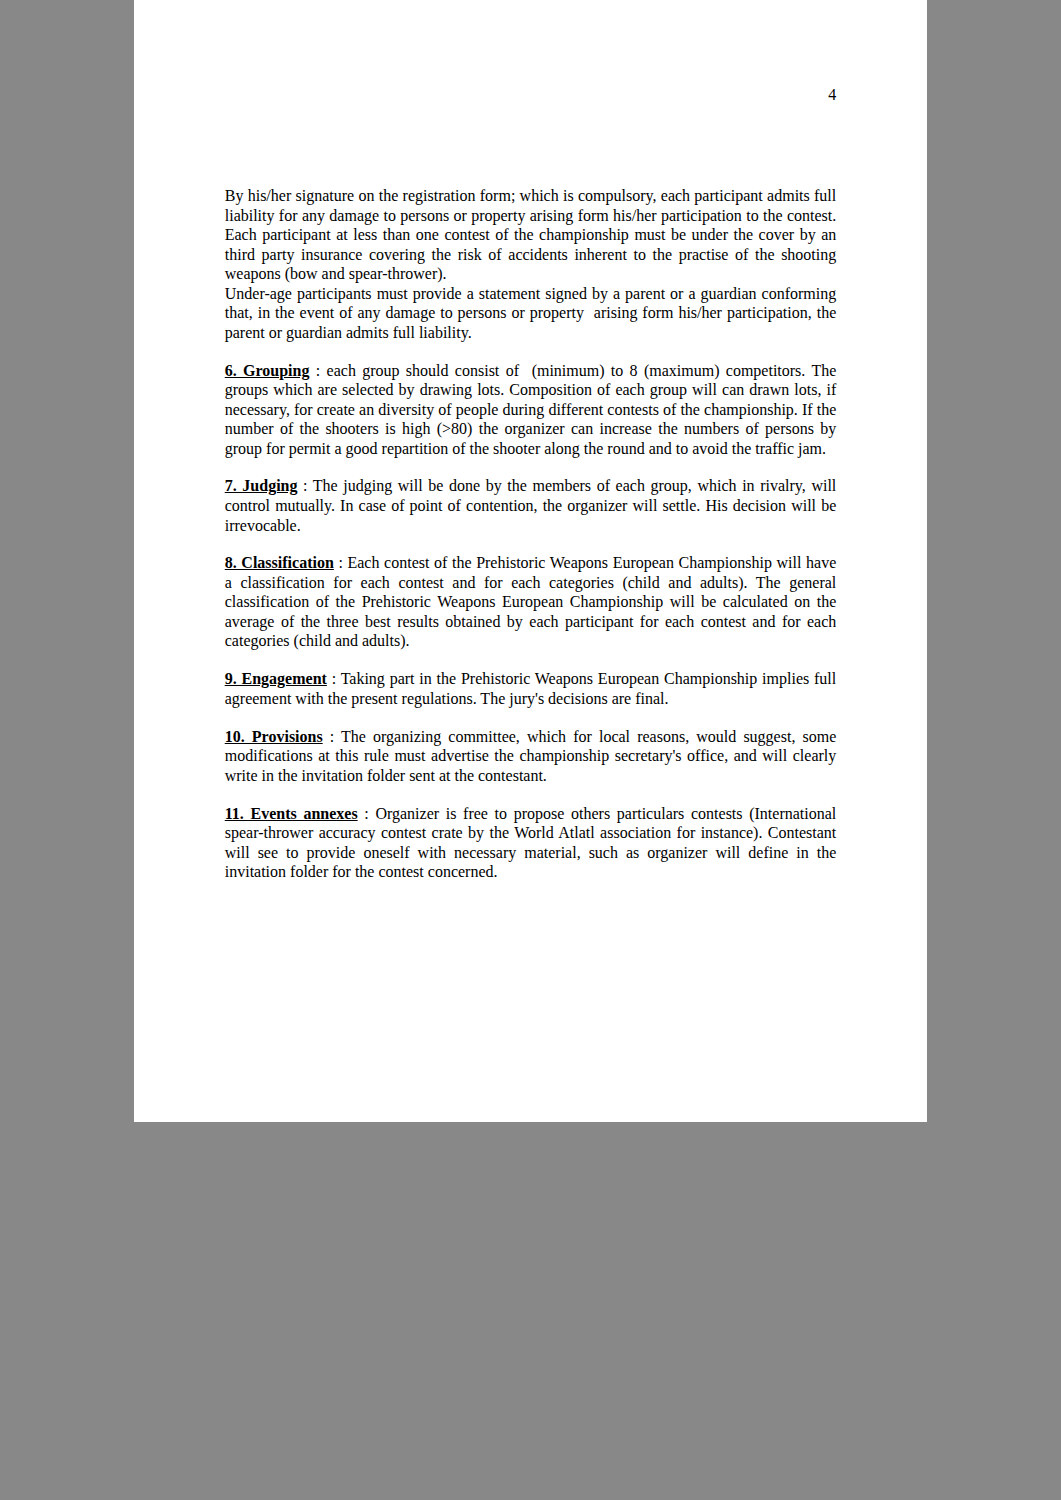4
By his/her signature on the registration form; which is compulsory, each participant admits full liability for any damage to persons or property arising form his/her participation to the contest. Each participant at less than one contest of the championship must be under the cover by an third party insurance covering the risk of accidents inherent to the practise of the shooting weapons (bow and spear-thrower).
Under-age participants must provide a statement signed by a parent or a guardian conforming that, in the event of any damage to persons or property arising form his/her participation, the parent or guardian admits full liability.
6. Grouping : each group should consist of (minimum) to 8 (maximum) competitors. The groups which are selected by drawing lots. Composition of each group will can drawn lots, if necessary, for create an diversity of people during different contests of the championship. If the number of the shooters is high (>80) the organizer can increase the numbers of persons by group for permit a good repartition of the shooter along the round and to avoid the traffic jam.
7. Judging : The judging will be done by the members of each group, which in rivalry, will control mutually. In case of point of contention, the organizer will settle. His decision will be irrevocable.
8. Classification : Each contest of the Prehistoric Weapons European Championship will have a classification for each contest and for each categories (child and adults). The general classification of the Prehistoric Weapons European Championship will be calculated on the average of the three best results obtained by each participant for each contest and for each categories (child and adults).
9. Engagement : Taking part in the Prehistoric Weapons European Championship implies full agreement with the present regulations. The jury's decisions are final.
10. Provisions : The organizing committee, which for local reasons, would suggest, some modifications at this rule must advertise the championship secretary's office, and will clearly write in the invitation folder sent at the contestant.
11. Events annexes : Organizer is free to propose others particulars contests (International spear-thrower accuracy contest crate by the World Atlatl association for instance). Contestant will see to provide oneself with necessary material, such as organizer will define in the invitation folder for the contest concerned.